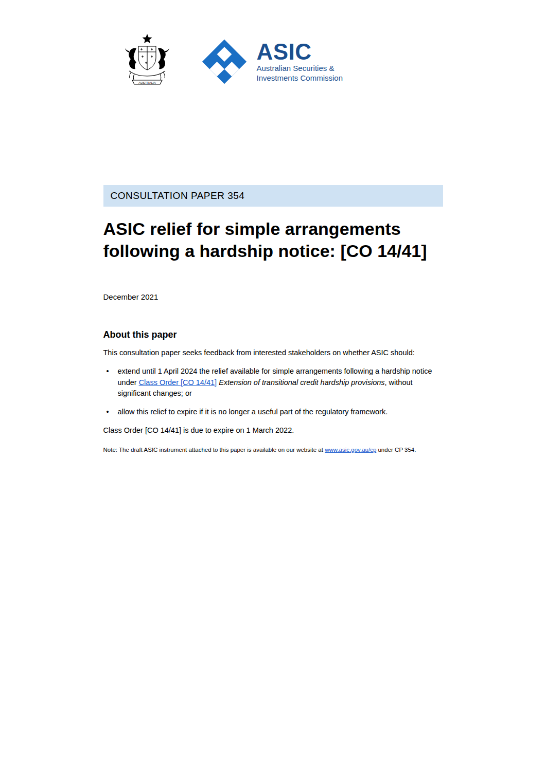AUSTRALIA
ASIC
Australian Securities &
Investments Commission
CONSULTATION PAPER 354
ASIC relief for simple arrangements following a hardship notice: [CO 14/41]
December 2021
About this paper
This consultation paper seeks feedback from interested stakeholders on whether ASIC should:
extend until 1 April 2024 the relief available for simple arrangements following a hardship notice under Class Order [CO 14/41] Extension of transitional credit hardship provisions, without significant changes; or
allow this relief to expire if it is no longer a useful part of the regulatory framework.
Class Order [CO 14/41] is due to expire on 1 March 2022.
Note: The draft ASIC instrument attached to this paper is available on our website at www.asic.gov.au/cp under CP 354.